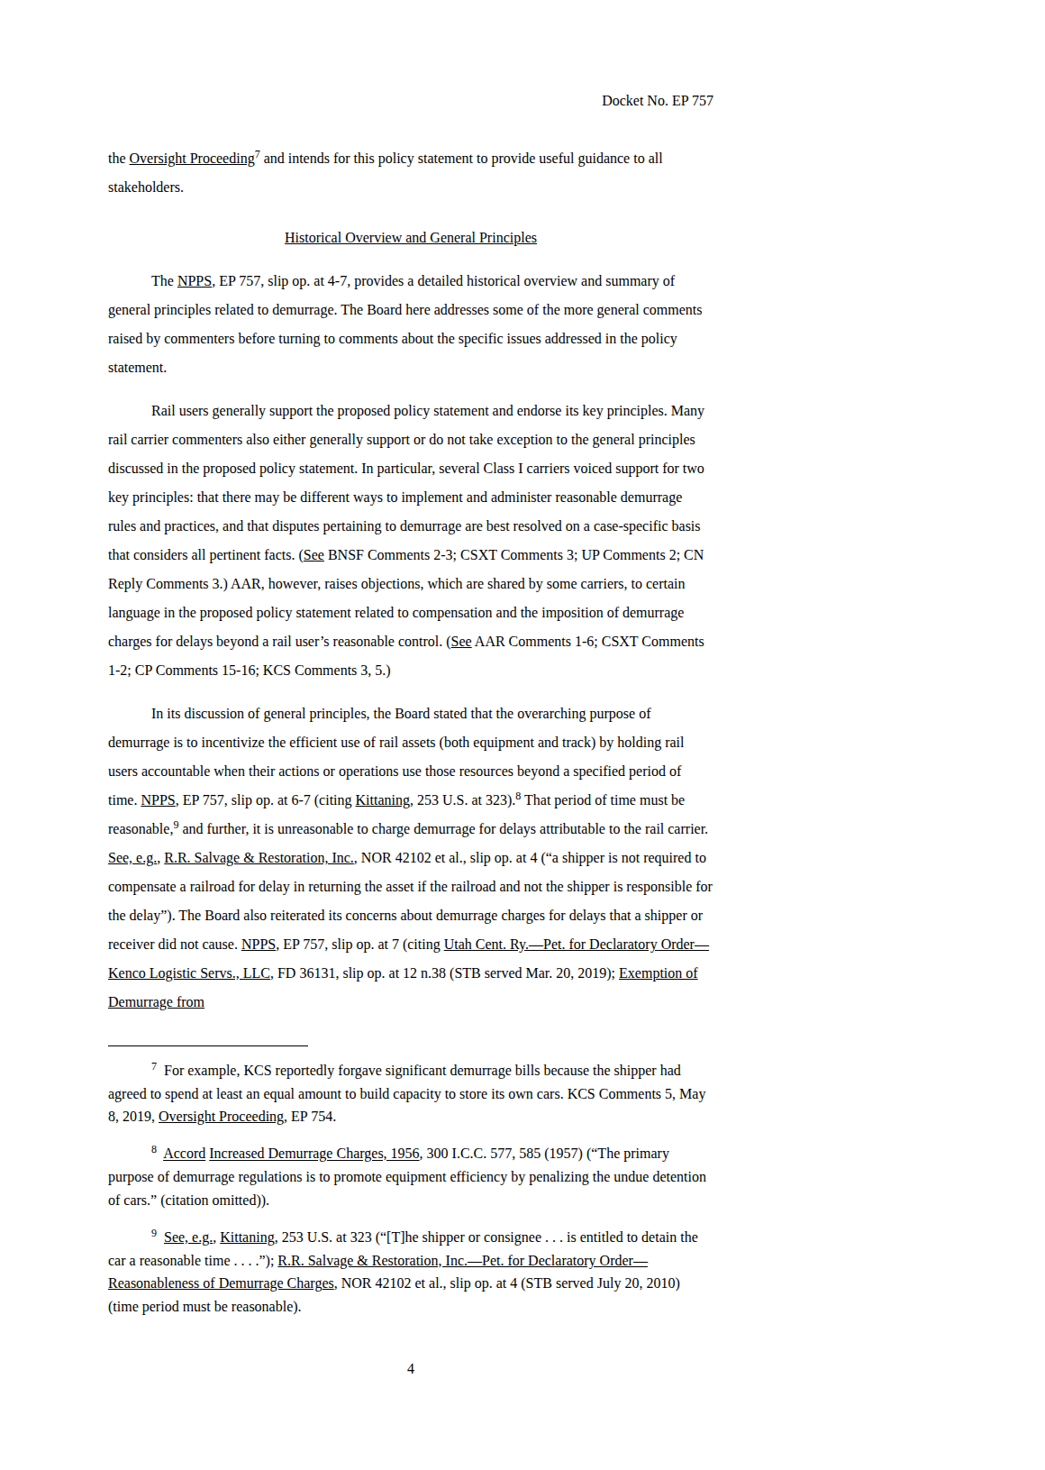Docket No. EP 757
the Oversight Proceeding7 and intends for this policy statement to provide useful guidance to all stakeholders.
Historical Overview and General Principles
The NPPS, EP 757, slip op. at 4-7, provides a detailed historical overview and summary of general principles related to demurrage. The Board here addresses some of the more general comments raised by commenters before turning to comments about the specific issues addressed in the policy statement.
Rail users generally support the proposed policy statement and endorse its key principles. Many rail carrier commenters also either generally support or do not take exception to the general principles discussed in the proposed policy statement. In particular, several Class I carriers voiced support for two key principles: that there may be different ways to implement and administer reasonable demurrage rules and practices, and that disputes pertaining to demurrage are best resolved on a case-specific basis that considers all pertinent facts. (See BNSF Comments 2-3; CSXT Comments 3; UP Comments 2; CN Reply Comments 3.) AAR, however, raises objections, which are shared by some carriers, to certain language in the proposed policy statement related to compensation and the imposition of demurrage charges for delays beyond a rail user’s reasonable control. (See AAR Comments 1-6; CSXT Comments 1-2; CP Comments 15-16; KCS Comments 3, 5.)
In its discussion of general principles, the Board stated that the overarching purpose of demurrage is to incentivize the efficient use of rail assets (both equipment and track) by holding rail users accountable when their actions or operations use those resources beyond a specified period of time. NPPS, EP 757, slip op. at 6-7 (citing Kittaning, 253 U.S. at 323).8 That period of time must be reasonable,9 and further, it is unreasonable to charge demurrage for delays attributable to the rail carrier. See, e.g., R.R. Salvage & Restoration, Inc., NOR 42102 et al., slip op. at 4 (“a shipper is not required to compensate a railroad for delay in returning the asset if the railroad and not the shipper is responsible for the delay”). The Board also reiterated its concerns about demurrage charges for delays that a shipper or receiver did not cause. NPPS, EP 757, slip op. at 7 (citing Utah Cent. Ry.—Pet. for Declaratory Order—Kenco Logistic Servs., LLC, FD 36131, slip op. at 12 n.38 (STB served Mar. 20, 2019); Exemption of Demurrage from
7 For example, KCS reportedly forgave significant demurrage bills because the shipper had agreed to spend at least an equal amount to build capacity to store its own cars. KCS Comments 5, May 8, 2019, Oversight Proceeding, EP 754.
8 Accord Increased Demurrage Charges, 1956, 300 I.C.C. 577, 585 (1957) (“The primary purpose of demurrage regulations is to promote equipment efficiency by penalizing the undue detention of cars.” (citation omitted)).
9 See, e.g., Kittaning, 253 U.S. at 323 (“[T]he shipper or consignee . . . is entitled to detain the car a reasonable time . . . .”); R.R. Salvage & Restoration, Inc.—Pet. for Declaratory Order—Reasonableness of Demurrage Charges, NOR 42102 et al., slip op. at 4 (STB served July 20, 2010) (time period must be reasonable).
4